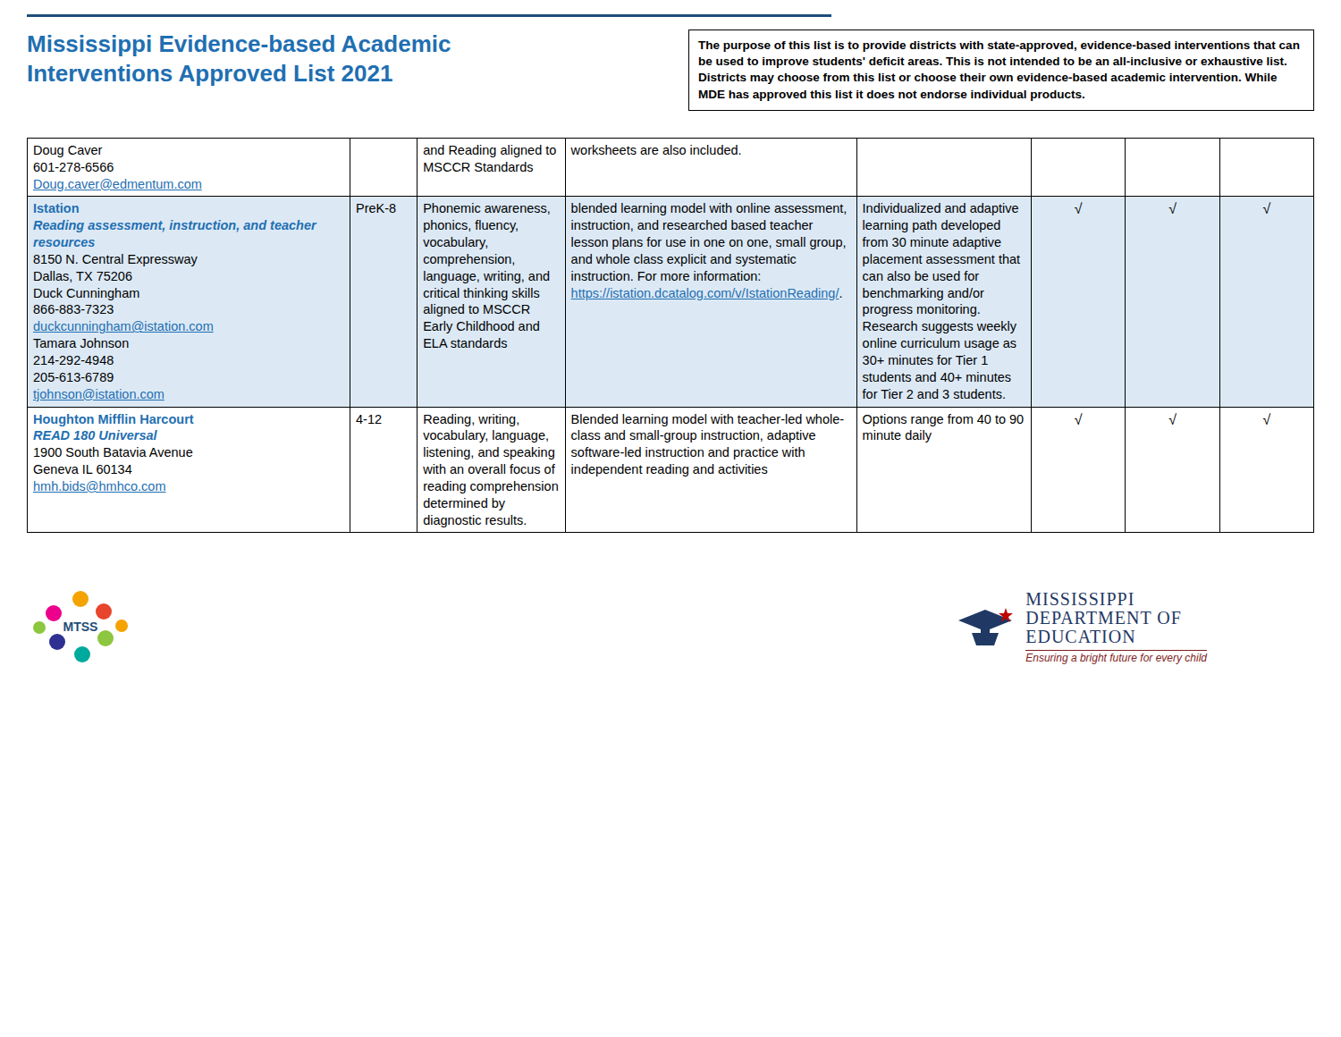Mississippi Evidence-based Academic Interventions Approved List 2021
The purpose of this list is to provide districts with state-approved, evidence-based interventions that can be used to improve students' deficit areas. This is not intended to be an all-inclusive or exhaustive list. Districts may choose from this list or choose their own evidence-based academic intervention. While MDE has approved this list it does not endorse individual products.
| Doug Caver 601-278-6566 Doug.caver@edmentum.com | | and Reading aligned to MSCCR Standards | worksheets are also included. | | | | |
| Istation Reading assessment, instruction, and teacher resources 8150 N. Central Expressway Dallas, TX 75206 Duck Cunningham 866-883-7323 duckcunningham@istation.com Tamara Johnson 214-292-4948 205-613-6789 tjohnson@istation.com | PreK-8 | Phonemic awareness, phonics, fluency, vocabulary, comprehension, language, writing, and critical thinking skills aligned to MSCCR Early Childhood and ELA standards | blended learning model with online assessment, instruction, and researched based teacher lesson plans for use in one on one, small group, and whole class explicit and systematic instruction. For more information: https://istation.dcatalog.com/v/IstationReading/ . | Individualized and adaptive learning path developed from 30 minute adaptive placement assessment that can also be used for benchmarking and/or progress monitoring. Research suggests weekly online curriculum usage as 30+ minutes for Tier 1 students and 40+ minutes for Tier 2 and 3 students. | √ | √ | √ |
| Houghton Mifflin Harcourt READ 180 Universal 1900 South Batavia Avenue Geneva IL 60134 hmh.bids@hmhco.com | 4-12 | Reading, writing, vocabulary, language, listening, and speaking with an overall focus of reading comprehension determined by diagnostic results. | Blended learning model with teacher-led whole-class and small-group instruction, adaptive software-led instruction and practice with independent reading and activities | Options range from 40 to 90 minute daily | √ | √ | √ |
MTSS
MISSISSIPPI
DEPARTMENT OF
EDUCATION
Ensuring a bright future for every child